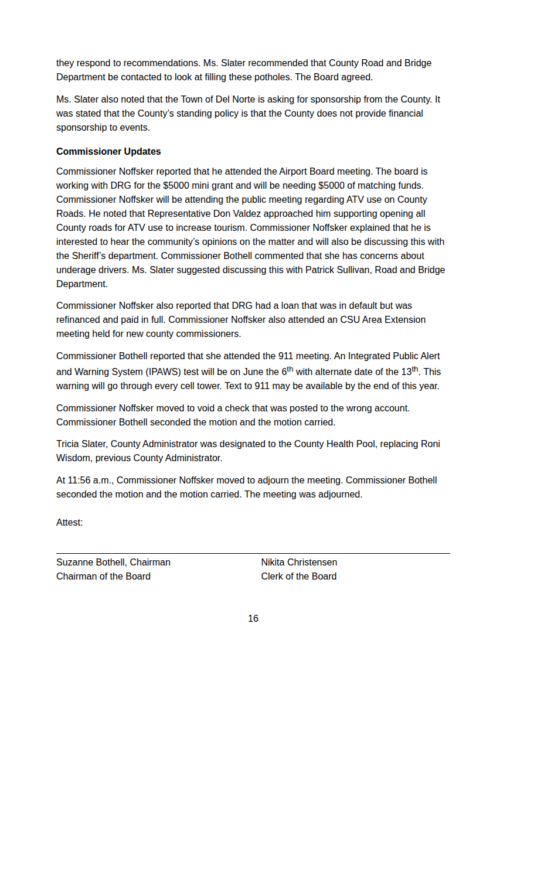they respond to recommendations. Ms. Slater recommended that County Road and Bridge Department be contacted to look at filling these potholes. The Board agreed.
Ms. Slater also noted that the Town of Del Norte is asking for sponsorship from the County. It was stated that the County’s standing policy is that the County does not provide financial sponsorship to events.
Commissioner Updates
Commissioner Noffsker reported that he attended the Airport Board meeting. The board is working with DRG for the $5000 mini grant and will be needing $5000 of matching funds. Commissioner Noffsker will be attending the public meeting regarding ATV use on County Roads. He noted that Representative Don Valdez approached him supporting opening all County roads for ATV use to increase tourism. Commissioner Noffsker explained that he is interested to hear the community’s opinions on the matter and will also be discussing this with the Sheriff’s department. Commissioner Bothell commented that she has concerns about underage drivers. Ms. Slater suggested discussing this with Patrick Sullivan, Road and Bridge Department.
Commissioner Noffsker also reported that DRG had a loan that was in default but was refinanced and paid in full. Commissioner Noffsker also attended an CSU Area Extension meeting held for new county commissioners.
Commissioner Bothell reported that she attended the 911 meeting. An Integrated Public Alert and Warning System (IPAWS) test will be on June the 6th with alternate date of the 13th. This warning will go through every cell tower. Text to 911 may be available by the end of this year.
Commissioner Noffsker moved to void a check that was posted to the wrong account. Commissioner Bothell seconded the motion and the motion carried.
Tricia Slater, County Administrator was designated to the County Health Pool, replacing Roni Wisdom, previous County Administrator.
At 11:56 a.m., Commissioner Noffsker moved to adjourn the meeting. Commissioner Bothell seconded the motion and the motion carried. The meeting was adjourned.
Attest:
Suzanne Bothell, Chairman
Chairman of the Board
Nikita Christensen
Clerk of the Board
16